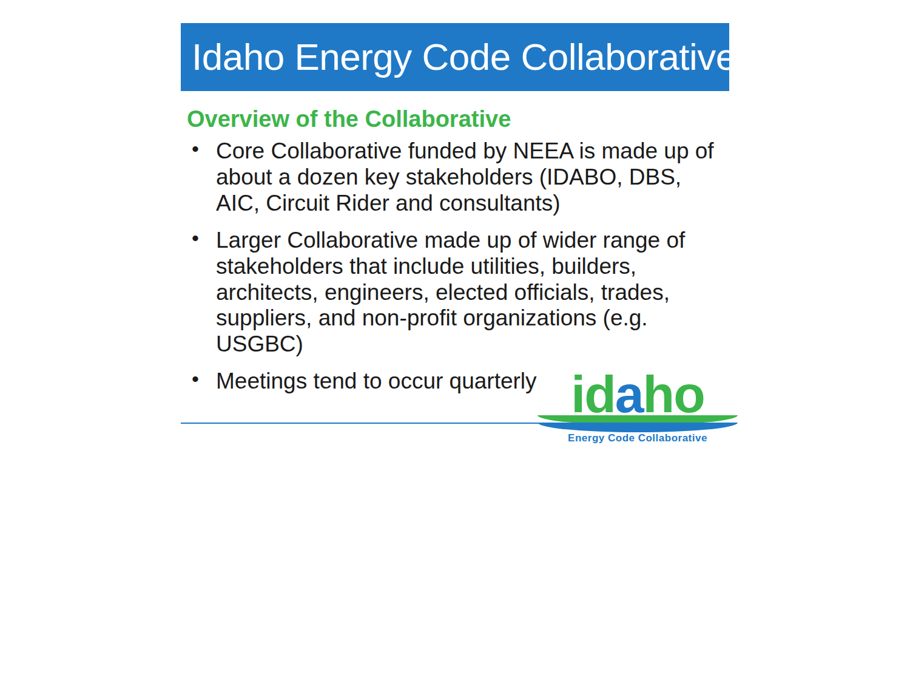Idaho Energy Code Collaborative
Overview of the Collaborative
Core Collaborative funded by NEEA is made up of about a dozen key stakeholders (IDABO, DBS, AIC, Circuit Rider and consultants)
Larger Collaborative made up of wider range of stakeholders that include utilities, builders, architects, engineers, elected officials, trades, suppliers, and non-profit organizations (e.g. USGBC)
Meetings tend to occur quarterly
id aho
Energy Code Collaborative